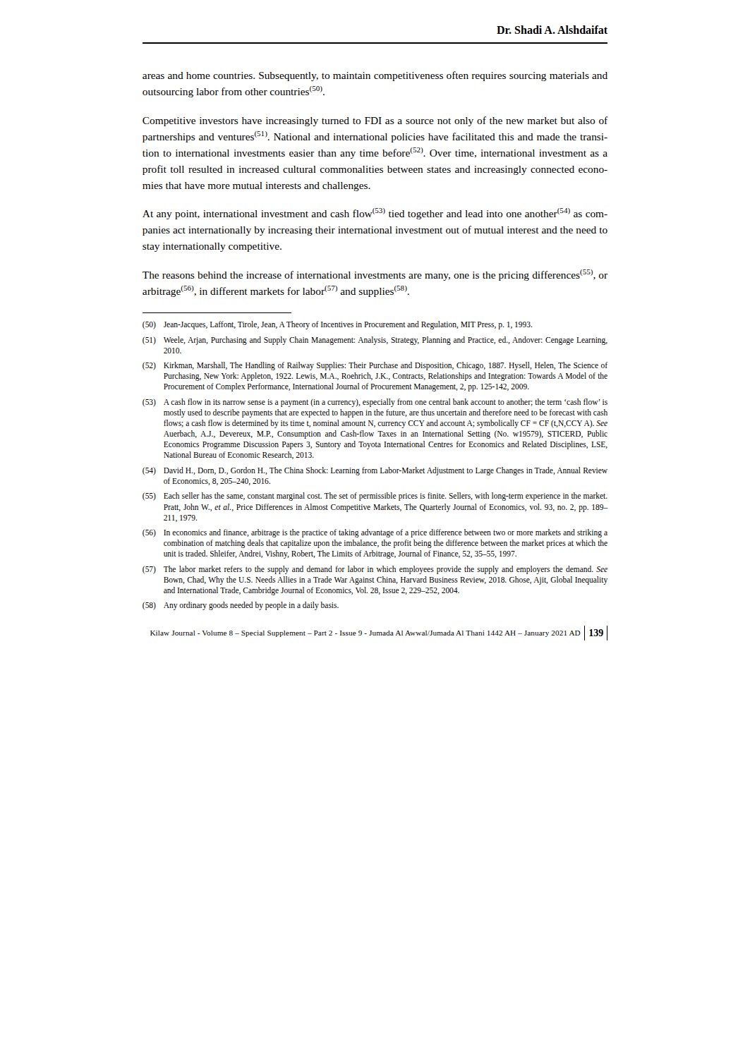Dr. Shadi A. Alshdaifat
areas and home countries. Subsequently, to maintain competitiveness often requires sourcing materials and outsourcing labor from other countries(50).
Competitive investors have increasingly turned to FDI as a source not only of the new market but also of partnerships and ventures(51). National and international policies have facilitated this and made the transition to international investments easier than any time before(52). Over time, international investment as a profit toll resulted in increased cultural commonalities between states and increasingly connected economies that have more mutual interests and challenges.
At any point, international investment and cash flow(53) tied together and lead into one another(54) as companies act internationally by increasing their international investment out of mutual interest and the need to stay internationally competitive.
The reasons behind the increase of international investments are many, one is the pricing differences(55), or arbitrage(56), in different markets for labor(57) and supplies(58).
(50) Jean-Jacques, Laffont, Tirole, Jean, A Theory of Incentives in Procurement and Regulation, MIT Press, p. 1, 1993.
(51) Weele, Arjan, Purchasing and Supply Chain Management: Analysis, Strategy, Planning and Practice, ed., Andover: Cengage Learning, 2010.
(52) Kirkman, Marshall, The Handling of Railway Supplies: Their Purchase and Disposition, Chicago, 1887. Hysell, Helen, The Science of Purchasing, New York: Appleton, 1922. Lewis, M.A., Roehrich, J.K., Contracts, Relationships and Integration: Towards A Model of the Procurement of Complex Performance, International Journal of Procurement Management, 2, pp. 125-142, 2009.
(53) A cash flow in its narrow sense is a payment (in a currency), especially from one central bank account to another; the term ‘cash flow’ is mostly used to describe payments that are expected to happen in the future, are thus uncertain and therefore need to be forecast with cash flows; a cash flow is determined by its time t, nominal amount N, currency CCY and account A; symbolically CF = CF (t,N,CCY A). See Auerbach, A.J., Devereux, M.P., Consumption and Cash-flow Taxes in an International Setting (No. w19579), STICERD, Public Economics Programme Discussion Papers 3, Suntory and Toyota International Centres for Economics and Related Disciplines, LSE, National Bureau of Economic Research, 2013.
(54) David H., Dorn, D., Gordon H., The China Shock: Learning from Labor-Market Adjustment to Large Changes in Trade, Annual Review of Economics, 8, 205–240, 2016.
(55) Each seller has the same, constant marginal cost. The set of permissible prices is finite. Sellers, with long-term experience in the market. Pratt, John W., et al., Price Differences in Almost Competitive Markets, The Quarterly Journal of Economics, vol. 93, no. 2, pp. 189–211, 1979.
(56) In economics and finance, arbitrage is the practice of taking advantage of a price difference between two or more markets and striking a combination of matching deals that capitalize upon the imbalance, the profit being the difference between the market prices at which the unit is traded. Shleifer, Andrei, Vishny, Robert, The Limits of Arbitrage, Journal of Finance, 52, 35–55, 1997.
(57) The labor market refers to the supply and demand for labor in which employees provide the supply and employers the demand. See Bown, Chad, Why the U.S. Needs Allies in a Trade War Against China, Harvard Business Review, 2018. Ghose, Ajit, Global Inequality and International Trade, Cambridge Journal of Economics, Vol. 28, Issue 2, 229–252, 2004.
(58) Any ordinary goods needed by people in a daily basis.
Kilaw Journal - Volume 8 – Special Supplement – Part 2 - Issue 9 - Jumada Al Awwal/Jumada Al Thani 1442 AH – January 2021 AD 139